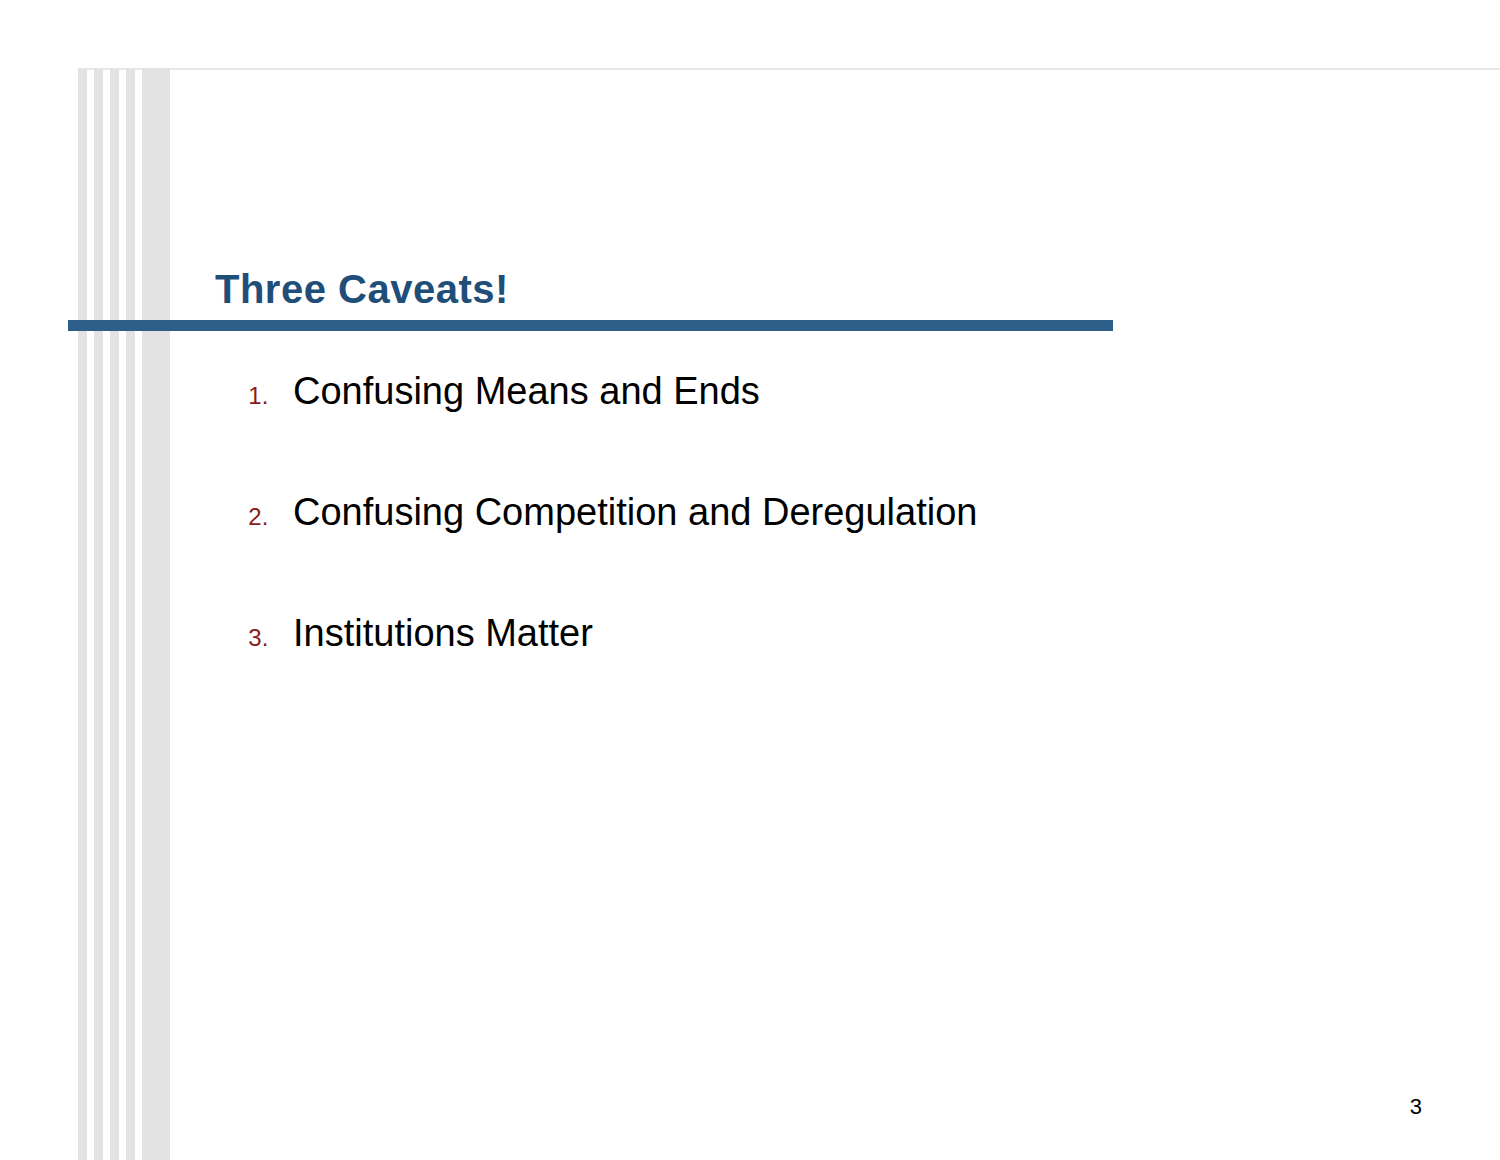Three Caveats!
Confusing Means and Ends
Confusing Competition and Deregulation
Institutions Matter
3